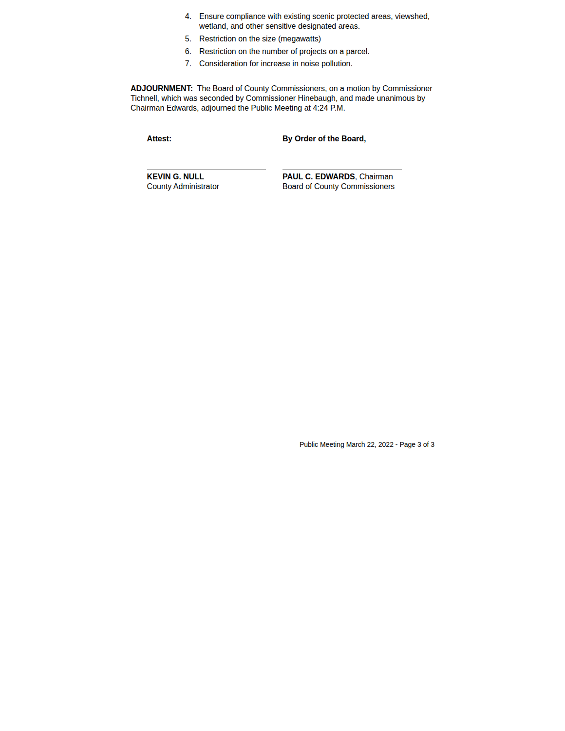Ensure compliance with existing scenic protected areas, viewshed, wetland, and other sensitive designated areas.
Restriction on the size (megawatts)
Restriction on the number of projects on a parcel.
Consideration for increase in noise pollution.
ADJOURNMENT: The Board of County Commissioners, on a motion by Commissioner Tichnell, which was seconded by Commissioner Hinebaugh, and made unanimous by Chairman Edwards, adjourned the Public Meeting at 4:24 P.M.
Attest:
KEVIN G. NULL
County Administrator
By Order of the Board,
PAUL C. EDWARDS, Chairman
Board of County Commissioners
Public Meeting March 22, 2022 - Page 3 of 3